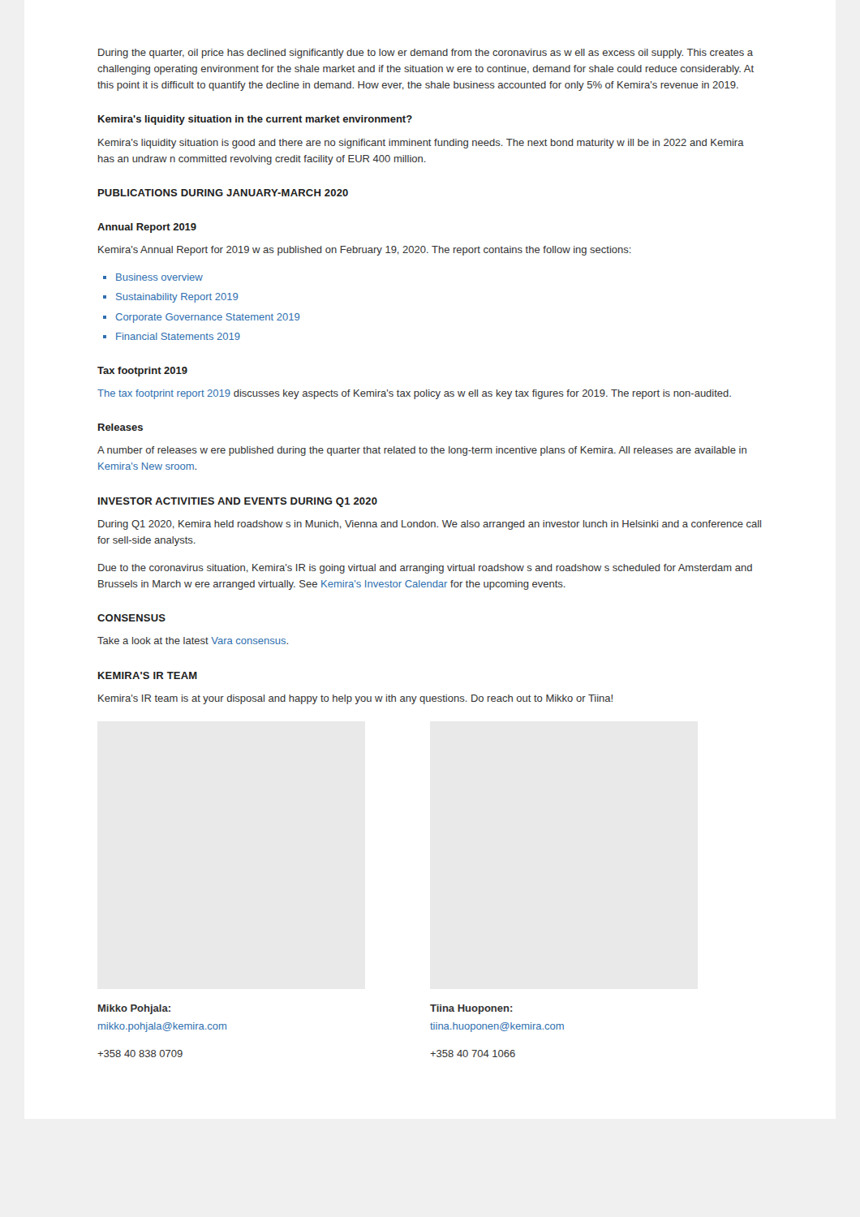During the quarter, oil price has declined significantly due to low er demand from the coronavirus as w ell as excess oil supply. This creates a challenging operating environment for the shale market and if the situation w ere to continue, demand for shale could reduce considerably. At this point it is difficult to quantify the decline in demand. How ever, the shale business accounted for only 5% of Kemira's revenue in 2019.
Kemira's liquidity situation in the current market environment?
Kemira's liquidity situation is good and there are no significant imminent funding needs. The next bond maturity w ill be in 2022 and Kemira has an undraw n committed revolving credit facility of EUR 400 million.
Publications during January-March 2020
Annual Report 2019
Kemira's Annual Report for 2019 w as published on February 19, 2020. The report contains the follow ing sections:
Business overview
Sustainability Report 2019
Corporate Governance Statement 2019
Financial Statements 2019
Tax footprint 2019
The tax footprint report 2019 discusses key aspects of Kemira's tax policy as w ell as key tax figures for 2019. The report is non-audited.
Releases
A number of releases w ere published during the quarter that related to the long-term incentive plans of Kemira. All releases are available in Kemira's New sroom.
Investor activities and events during Q1 2020
During Q1 2020, Kemira held roadshow s in Munich, Vienna and London. We also arranged an investor lunch in Helsinki and a conference call for sell-side analysts.
Due to the coronavirus situation, Kemira's IR is going virtual and arranging virtual roadshow s and roadshow s scheduled for Amsterdam and Brussels in March w ere arranged virtually. See Kemira's Investor Calendar for the upcoming events.
Consensus
Take a look at the latest Vara consensus.
Kemira's IR team
Kemira's IR team is at your disposal and happy to help you w ith any questions. Do reach out to Mikko or Tiina!
| Mikko Pohjala: mikko.pohjala@kemira.com +358 40 838 0709 | Tiina Huoponen: tiina.huoponen@kemira.com +358 40 704 1066 |